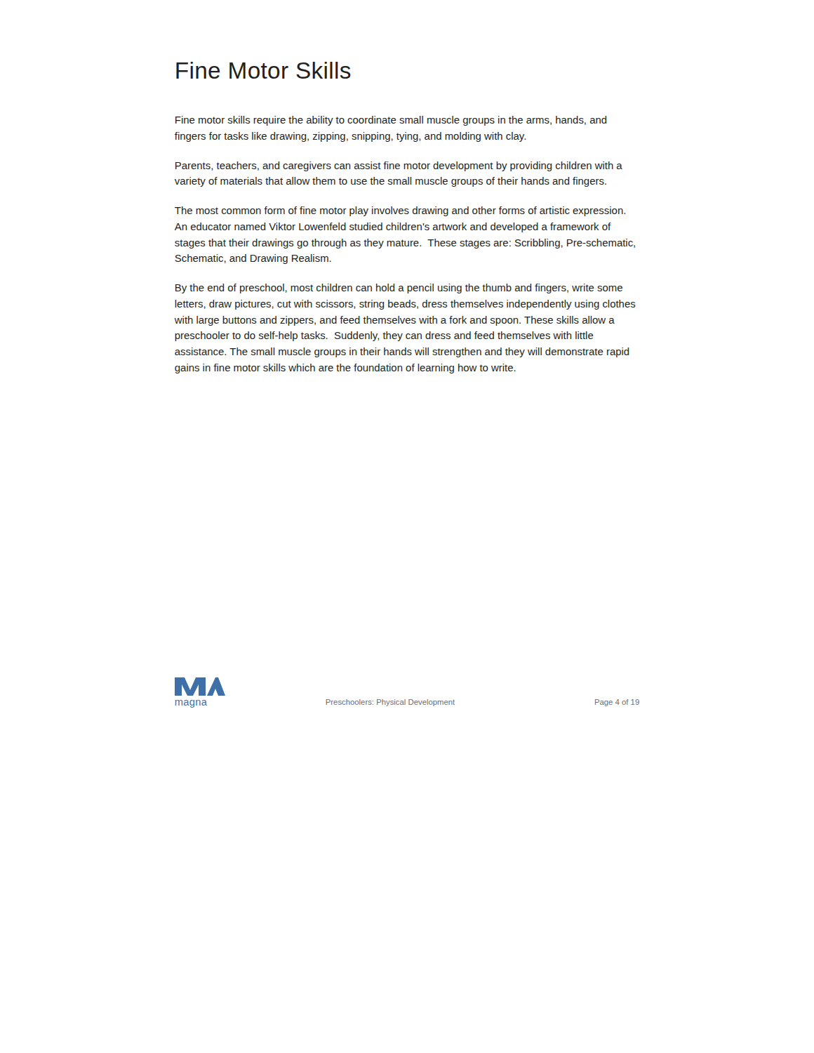Fine Motor Skills
Fine motor skills require the ability to coordinate small muscle groups in the arms, hands, and fingers for tasks like drawing, zipping, snipping, tying, and molding with clay.
Parents, teachers, and caregivers can assist fine motor development by providing children with a variety of materials that allow them to use the small muscle groups of their hands and fingers.
The most common form of fine motor play involves drawing and other forms of artistic expression. An educator named Viktor Lowenfeld studied children's artwork and developed a framework of stages that their drawings go through as they mature. These stages are: Scribbling, Pre-schematic, Schematic, and Drawing Realism.
By the end of preschool, most children can hold a pencil using the thumb and fingers, write some letters, draw pictures, cut with scissors, string beads, dress themselves independently using clothes with large buttons and zippers, and feed themselves with a fork and spoon. These skills allow a preschooler to do self-help tasks. Suddenly, they can dress and feed themselves with little assistance. The small muscle groups in their hands will strengthen and they will demonstrate rapid gains in fine motor skills which are the foundation of learning how to write.
magna
Preschoolers: Physical Development
Page 4 of 19